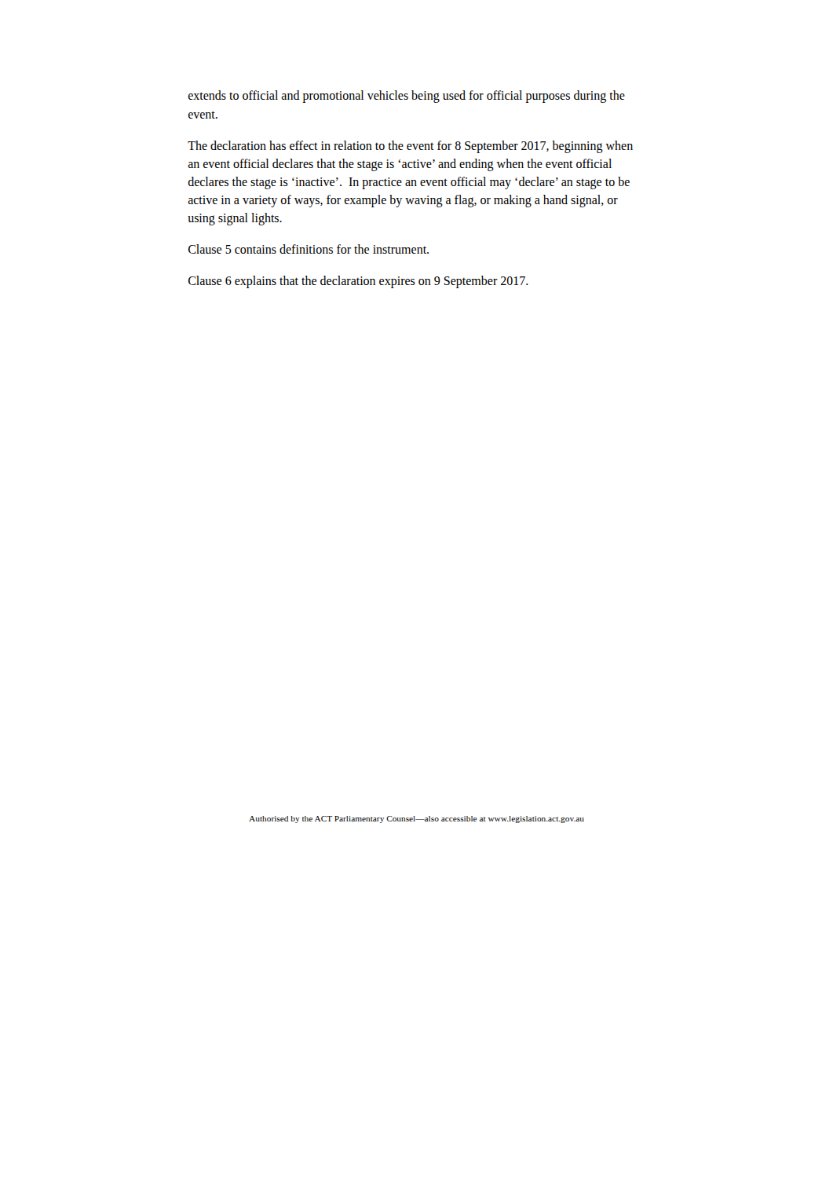extends to official and promotional vehicles being used for official purposes during the event.
The declaration has effect in relation to the event for 8 September 2017, beginning when an event official declares that the stage is ‘active’ and ending when the event official declares the stage is ‘inactive’. In practice an event official may ‘declare’ an stage to be active in a variety of ways, for example by waving a flag, or making a hand signal, or using signal lights.
Clause 5 contains definitions for the instrument.
Clause 6 explains that the declaration expires on 9 September 2017.
Authorised by the ACT Parliamentary Counsel—also accessible at www.legislation.act.gov.au